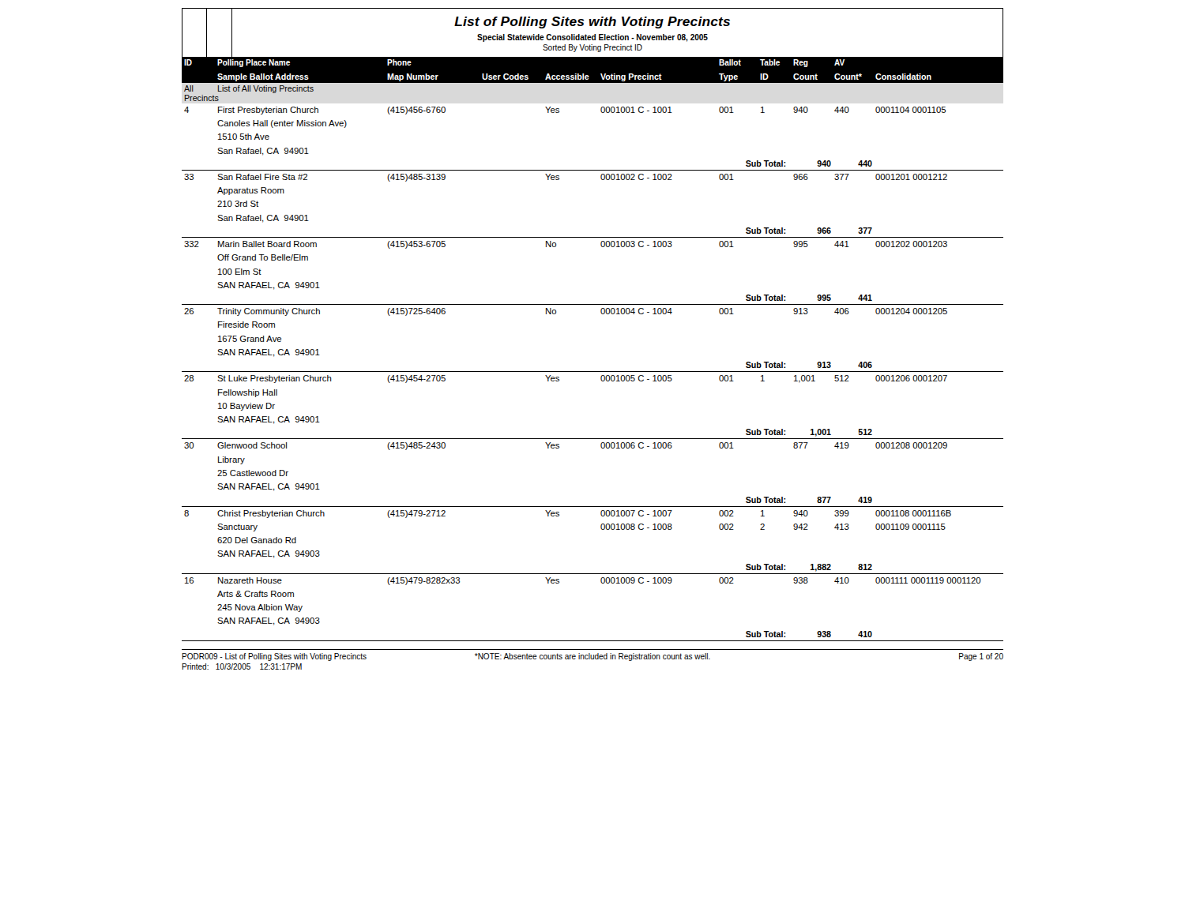List of Polling Sites with Voting Precincts
Special Statewide Consolidated Election - November 08, 2005
Sorted By Voting Precinct ID
| ID | Polling Place Name | Phone | | | | Ballot | Table | Reg | AV | |
| | Sample Ballot Address | Map Number | User Codes | Accessible | Voting Precinct | Type | ID | Count | Count* | Consolidation |
| All Precincts | List of All Voting Precincts |
| 4 | First Presbyterian Church | (415)456-6760 | | Yes | 0001001 C - 1001 | 001 | 1 | 940 | 440 | 0001104 0001105 |
| | Canoles Hall (enter Mission Ave) | |
| | 1510 5th Ave | |
| | San Rafael, CA 94901 | |
| | Sub Total: | 940 | 440 | |
| 33 | San Rafael Fire Sta #2 | (415)485-3139 | | Yes | 0001002 C - 1002 | 001 | | 966 | 377 | 0001201 0001212 |
| | Apparatus Room | |
| | 210 3rd St | |
| | San Rafael, CA 94901 | |
| | Sub Total: | 966 | 377 | |
| 332 | Marin Ballet Board Room | (415)453-6705 | | No | 0001003 C - 1003 | 001 | | 995 | 441 | 0001202 0001203 |
| | Off Grand To Belle/Elm | |
| | 100 Elm St | |
| | SAN RAFAEL, CA 94901 | |
| | Sub Total: | 995 | 441 | |
| 26 | Trinity Community Church | (415)725-6406 | | No | 0001004 C - 1004 | 001 | | 913 | 406 | 0001204 0001205 |
| | Fireside Room | |
| | 1675 Grand Ave | |
| | SAN RAFAEL, CA 94901 | |
| | Sub Total: | 913 | 406 | |
| 28 | St Luke Presbyterian Church | (415)454-2705 | | Yes | 0001005 C - 1005 | 001 | 1 | 1,001 | 512 | 0001206 0001207 |
| | Fellowship Hall | |
| | 10 Bayview Dr | |
| | SAN RAFAEL, CA 94901 | |
| | Sub Total: | 1,001 | 512 | |
| 30 | Glenwood School | (415)485-2430 | | Yes | 0001006 C - 1006 | 001 | | 877 | 419 | 0001208 0001209 |
| | Library | |
| | 25 Castlewood Dr | |
| | SAN RAFAEL, CA 94901 | |
| | Sub Total: | 877 | 419 | |
| 8 | Christ Presbyterian Church | (415)479-2712 | | Yes | 0001007 C - 1007 | 002 | 1 | 940 | 399 | 0001108 0001116B |
| | Sanctuary | | | | 0001008 C - 1008 | 002 | 2 | 942 | 413 | 0001109 0001115 |
| | 620 Del Ganado Rd | |
| | SAN RAFAEL, CA 94903 | |
| | Sub Total: | 1,882 | 812 | |
| 16 | Nazareth House | (415)479-8282x33 | | Yes | 0001009 C - 1009 | 002 | | 938 | 410 | 0001111 0001119 0001120 |
| | Arts & Crafts Room | |
| | 245 Nova Albion Way | |
| | SAN RAFAEL, CA 94903 | |
| | Sub Total: | 938 | 410 | |
PODR009 - List of Polling Sites with Voting Precincts
Printed: 10/3/2005 12:31:17PM
*NOTE: Absentee counts are included in Registration count as well.
Page 1 of 20